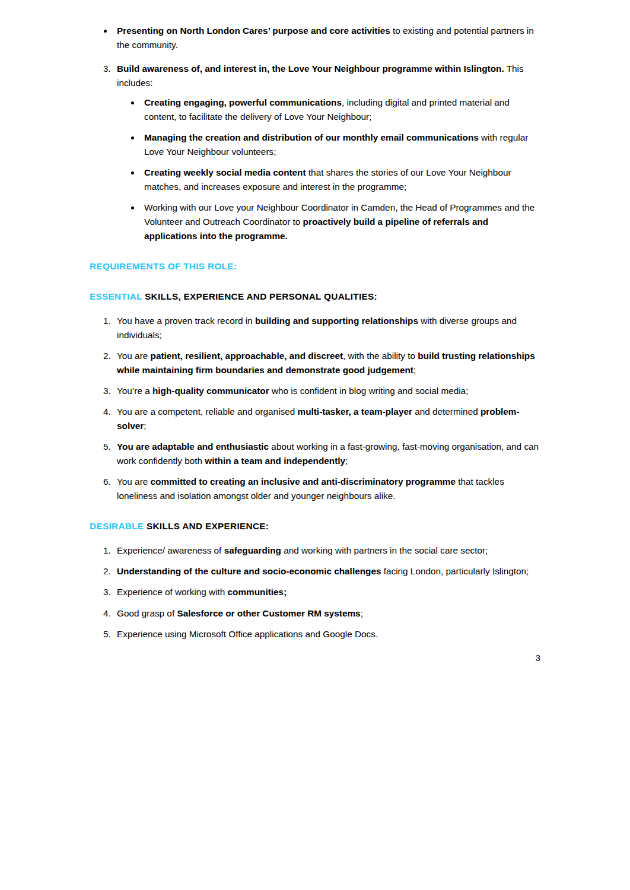Presenting on North London Cares’ purpose and core activities to existing and potential partners in the community.
Build awareness of, and interest in, the Love Your Neighbour programme within Islington. This includes:
Creating engaging, powerful communications, including digital and printed material and content, to facilitate the delivery of Love Your Neighbour;
Managing the creation and distribution of our monthly email communications with regular Love Your Neighbour volunteers;
Creating weekly social media content that shares the stories of our Love Your Neighbour matches, and increases exposure and interest in the programme;
Working with our Love your Neighbour Coordinator in Camden, the Head of Programmes and the Volunteer and Outreach Coordinator to proactively build a pipeline of referrals and applications into the programme.
REQUIREMENTS OF THIS ROLE:
ESSENTIAL SKILLS, EXPERIENCE AND PERSONAL QUALITIES:
You have a proven track record in building and supporting relationships with diverse groups and individuals;
You are patient, resilient, approachable, and discreet, with the ability to build trusting relationships while maintaining firm boundaries and demonstrate good judgement;
You’re a high-quality communicator who is confident in blog writing and social media;
You are a competent, reliable and organised multi-tasker, a team-player and determined problem-solver;
You are adaptable and enthusiastic about working in a fast-growing, fast-moving organisation, and can work confidently both within a team and independently;
You are committed to creating an inclusive and anti-discriminatory programme that tackles loneliness and isolation amongst older and younger neighbours alike.
DESIRABLE SKILLS AND EXPERIENCE:
Experience/ awareness of safeguarding and working with partners in the social care sector;
Understanding of the culture and socio-economic challenges facing London, particularly Islington;
Experience of working with communities;
Good grasp of Salesforce or other Customer RM systems;
Experience using Microsoft Office applications and Google Docs.
3